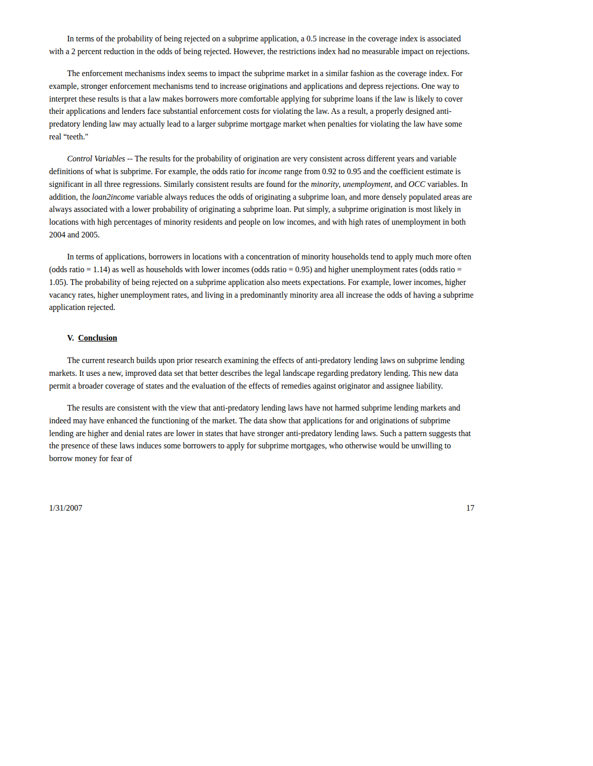In terms of the probability of being rejected on a subprime application, a 0.5 increase in the coverage index is associated with a 2 percent reduction in the odds of being rejected. However, the restrictions index had no measurable impact on rejections.
The enforcement mechanisms index seems to impact the subprime market in a similar fashion as the coverage index. For example, stronger enforcement mechanisms tend to increase originations and applications and depress rejections. One way to interpret these results is that a law makes borrowers more comfortable applying for subprime loans if the law is likely to cover their applications and lenders face substantial enforcement costs for violating the law. As a result, a properly designed anti-predatory lending law may actually lead to a larger subprime mortgage market when penalties for violating the law have some real “teeth."
Control Variables -- The results for the probability of origination are very consistent across different years and variable definitions of what is subprime. For example, the odds ratio for income range from 0.92 to 0.95 and the coefficient estimate is significant in all three regressions. Similarly consistent results are found for the minority, unemployment, and OCC variables. In addition, the loan2income variable always reduces the odds of originating a subprime loan, and more densely populated areas are always associated with a lower probability of originating a subprime loan. Put simply, a subprime origination is most likely in locations with high percentages of minority residents and people on low incomes, and with high rates of unemployment in both 2004 and 2005.
In terms of applications, borrowers in locations with a concentration of minority households tend to apply much more often (odds ratio = 1.14) as well as households with lower incomes (odds ratio = 0.95) and higher unemployment rates (odds ratio = 1.05). The probability of being rejected on a subprime application also meets expectations. For example, lower incomes, higher vacancy rates, higher unemployment rates, and living in a predominantly minority area all increase the odds of having a subprime application rejected.
V. Conclusion
The current research builds upon prior research examining the effects of anti-predatory lending laws on subprime lending markets. It uses a new, improved data set that better describes the legal landscape regarding predatory lending. This new data permit a broader coverage of states and the evaluation of the effects of remedies against originator and assignee liability.
The results are consistent with the view that anti-predatory lending laws have not harmed subprime lending markets and indeed may have enhanced the functioning of the market. The data show that applications for and originations of subprime lending are higher and denial rates are lower in states that have stronger anti-predatory lending laws. Such a pattern suggests that the presence of these laws induces some borrowers to apply for subprime mortgages, who otherwise would be unwilling to borrow money for fear of
1/31/2007 17